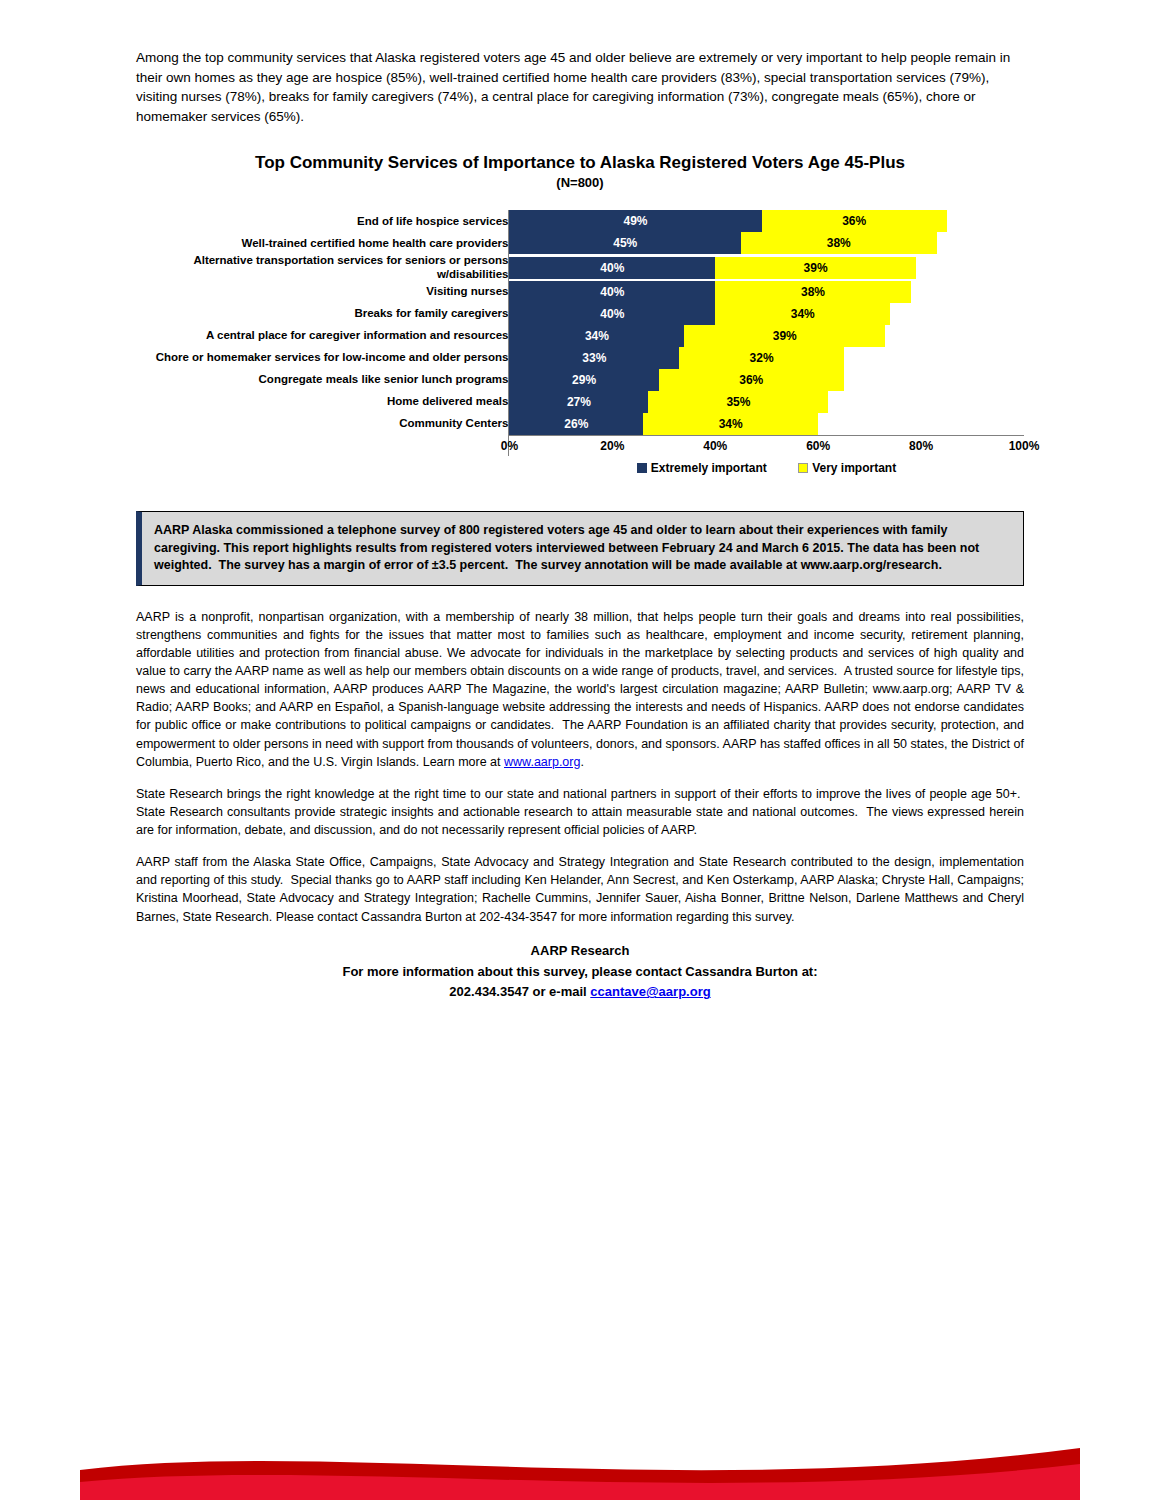Among the top community services that Alaska registered voters age 45 and older believe are extremely or very important to help people remain in their own homes as they age are hospice (85%), well-trained certified home health care providers (83%), special transportation services (79%), visiting nurses (78%), breaks for family caregivers (74%), a central place for caregiving information (73%), congregate meals (65%), chore or homemaker services (65%).
Top Community Services of Importance to Alaska Registered Voters Age 45-Plus
(N=800)
| End of life hospice services | 49% 36% |
| Well-trained certified home health care providers | 45% 38% |
| Alternative transportation services for seniors or persons w/disabilities | 40% 39% |
| Visiting nurses | 40% 38% |
| Breaks for family caregivers | 40% 34% |
| A central place for caregiver information and resources | 34% 39% |
| Chore or homemaker services for low-income and older persons | 33% 32% |
| Congregate meals like senior lunch programs | 29% 36% |
| Home delivered meals | 27% 35% |
| Community Centers | 26% 34% |
| | 0% 20% 40% 60% 80% 100% |
Extremely important Very important
AARP Alaska commissioned a telephone survey of 800 registered voters age 45 and older to learn about their experiences with family caregiving. This report highlights results from registered voters interviewed between February 24 and March 6 2015. The data has been not weighted. The survey has a margin of error of ±3.5 percent. The survey annotation will be made available at www.aarp.org/research.
AARP is a nonprofit, nonpartisan organization, with a membership of nearly 38 million, that helps people turn their goals and dreams into real possibilities, strengthens communities and fights for the issues that matter most to families such as healthcare, employment and income security, retirement planning, affordable utilities and protection from financial abuse. We advocate for individuals in the marketplace by selecting products and services of high quality and value to carry the AARP name as well as help our members obtain discounts on a wide range of products, travel, and services. A trusted source for lifestyle tips, news and educational information, AARP produces AARP The Magazine, the world's largest circulation magazine; AARP Bulletin; www.aarp.org; AARP TV & Radio; AARP Books; and AARP en Español, a Spanish-language website addressing the interests and needs of Hispanics. AARP does not endorse candidates for public office or make contributions to political campaigns or candidates. The AARP Foundation is an affiliated charity that provides security, protection, and empowerment to older persons in need with support from thousands of volunteers, donors, and sponsors. AARP has staffed offices in all 50 states, the District of Columbia, Puerto Rico, and the U.S. Virgin Islands. Learn more at www.aarp.org.
State Research brings the right knowledge at the right time to our state and national partners in support of their efforts to improve the lives of people age 50+. State Research consultants provide strategic insights and actionable research to attain measurable state and national outcomes. The views expressed herein are for information, debate, and discussion, and do not necessarily represent official policies of AARP.
AARP staff from the Alaska State Office, Campaigns, State Advocacy and Strategy Integration and State Research contributed to the design, implementation and reporting of this study. Special thanks go to AARP staff including Ken Helander, Ann Secrest, and Ken Osterkamp, AARP Alaska; Chryste Hall, Campaigns; Kristina Moorhead, State Advocacy and Strategy Integration; Rachelle Cummins, Jennifer Sauer, Aisha Bonner, Brittne Nelson, Darlene Matthews and Cheryl Barnes, State Research. Please contact Cassandra Burton at 202-434-3547 for more information regarding this survey.
AARP Research
For more information about this survey, please contact Cassandra Burton at:
202.434.3547 or e-mail ccantave@aarp.org